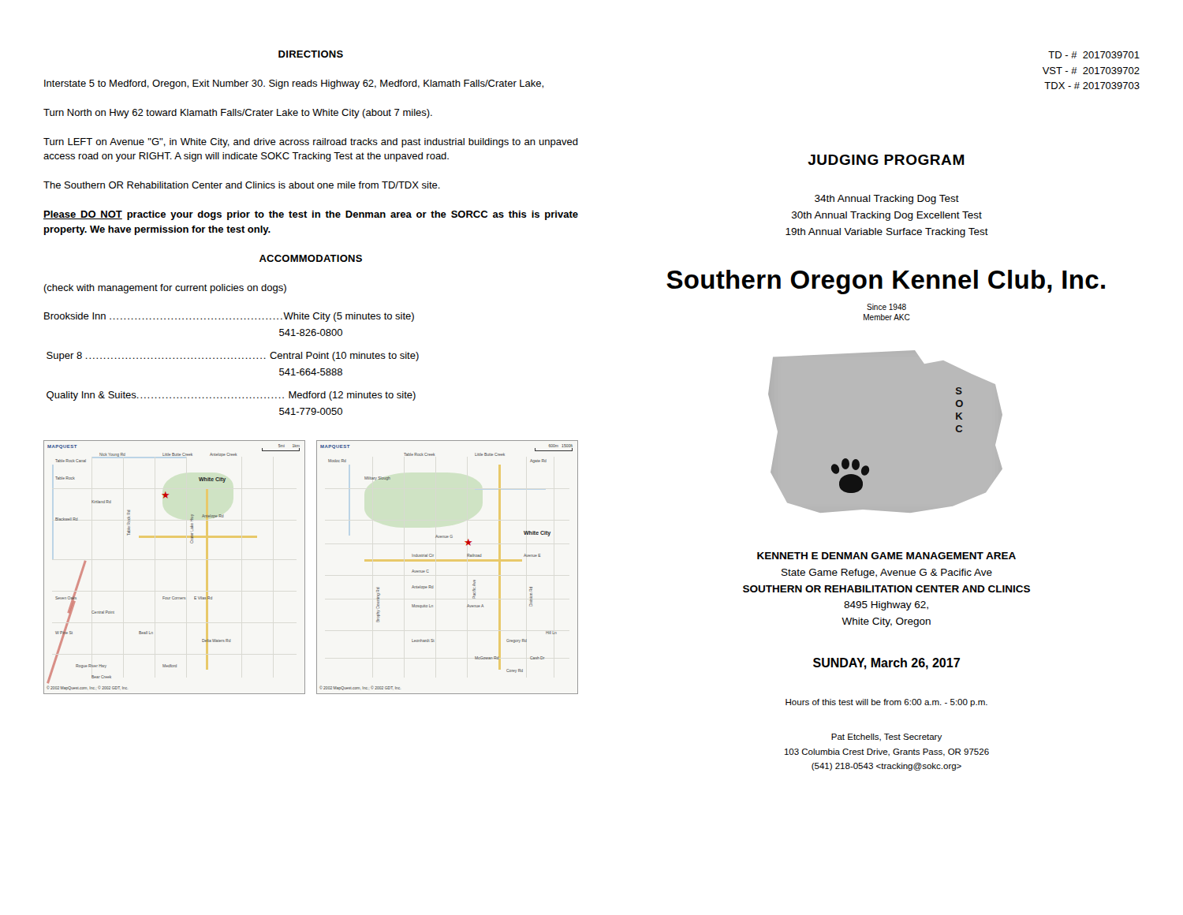DIRECTIONS
Interstate 5 to Medford, Oregon, Exit Number 30. Sign reads Highway 62, Medford, Klamath Falls/Crater Lake,
Turn North on Hwy 62 toward Klamath Falls/Crater Lake to White City (about 7 miles).
Turn LEFT on Avenue "G", in White City, and drive across railroad tracks and past industrial buildings to an unpaved access road on your RIGHT. A sign will indicate SOKC Tracking Test at the unpaved road.
The Southern OR Rehabilitation Center and Clinics is about one mile from TD/TDX site.
Please DO NOT practice your dogs prior to the test in the Denman area or the SORCC as this is private property. We have permission for the test only.
ACCOMMODATIONS
(check with management for current policies on dogs)
Brookside Inn ................................................ White City (5 minutes to site)
541-826-0800
Super 8 .................................................. Central Point (10 minutes to site)
541-664-5888
Quality Inn & Suites......................................... Medford (12 minutes to site)
541-779-0050
MAPQUEST 5mi 1km
★ Table Rock Canal Nick Young Rd Little Butte Creek Antelope Creek Table Rock White City Kirtland Rd Antelope Rd Blackwell Rd Table Rock Rd Crater Lake Hwy Seven Oaks Central Point Four Corners E Vilas Rd W Pine St Beall Ln Delta Waters Rd Rogue River Hwy Medford Bear Creek © 2002 MapQuest.com, Inc.; © 2002 GDT, Inc.
MAPQUEST 600m 1500ft
★ Modoc Rd Table Rock Creek Little Butte Creek Agate Rd Military Slough Avenue G White City Industrial Cir Railroad Avenue E Avenue C Pacific Ave Division Rd Antelope Rd Mosquito Ln Avenue A Brophy Downing Rd Leonhardt St Gregory Rd McGowan Rd Cash Dr Corey Rd Hill Ln © 2002 MapQuest.com, Inc.; © 2002 GDT, Inc.
TD - # 2017039701
VST - # 2017039702
TDX - # 2017039703
JUDGING PROGRAM
34th Annual Tracking Dog Test
30th Annual Tracking Dog Excellent Test
19th Annual Variable Surface Tracking Test
Southern Oregon Kennel Club, Inc.
Since 1948
Member AKC
S
O
K
C
KENNETH E DENMAN GAME MANAGEMENT AREA
State Game Refuge, Avenue G & Pacific Ave
SOUTHERN OR REHABILITATION CENTER AND CLINICS
8495 Highway 62,
White City, Oregon
SUNDAY, March 26, 2017
Hours of this test will be from 6:00 a.m. - 5:00 p.m.
Pat Etchells, Test Secretary
103 Columbia Crest Drive, Grants Pass, OR 97526
(541) 218-0543 <tracking@sokc.org>